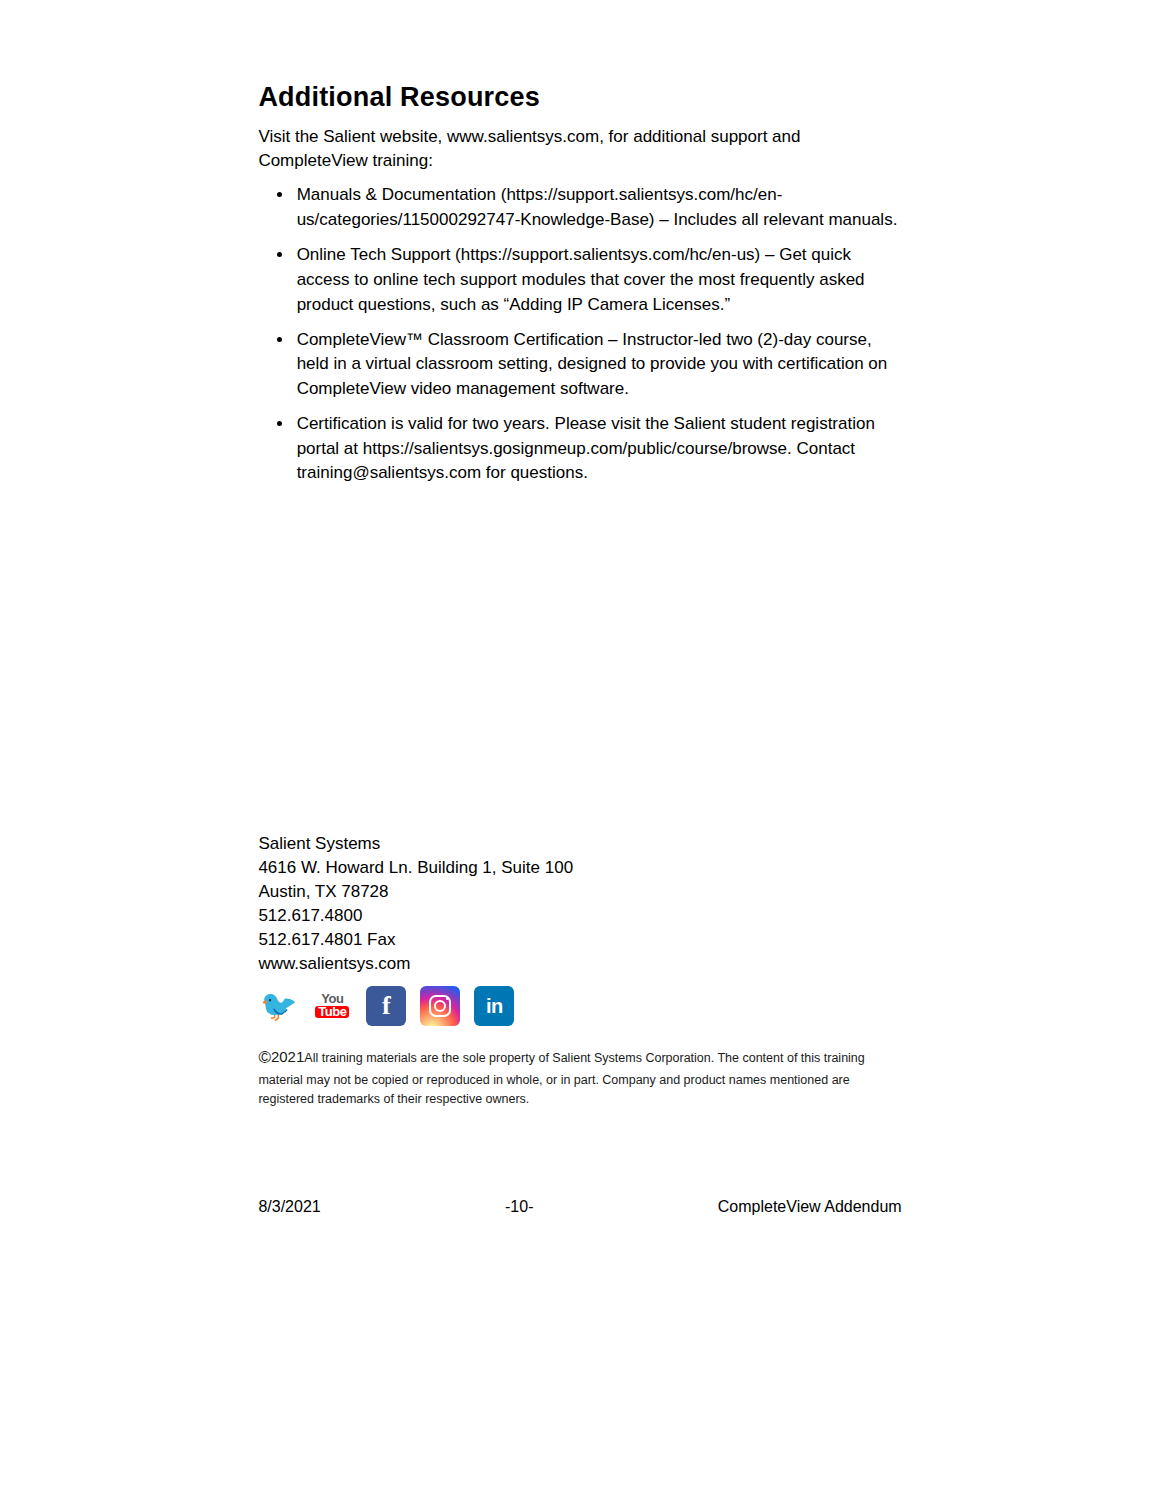Additional Resources
Visit the Salient website, www.salientsys.com, for additional support and CompleteView training:
Manuals & Documentation (https://support.salientsys.com/hc/en-us/categories/115000292747-Knowledge-Base) – Includes all relevant manuals.
Online Tech Support (https://support.salientsys.com/hc/en-us) – Get quick access to online tech support modules that cover the most frequently asked product questions, such as “Adding IP Camera Licenses.”
CompleteView™ Classroom Certification – Instructor-led two (2)-day course, held in a virtual classroom setting, designed to provide you with certification on CompleteView video management software.
Certification is valid for two years. Please visit the Salient student registration portal at https://salientsys.gosignmeup.com/public/course/browse. Contact training@salientsys.com for questions.
Salient Systems
4616 W. Howard Ln. Building 1, Suite 100
Austin, TX 78728
512.617.4800
512.617.4801 Fax
www.salientsys.com
🐦 You Tube f in
©2021 All training materials are the sole property of Salient Systems Corporation. The content of this training material may not be copied or reproduced in whole, or in part. Company and product names mentioned are registered trademarks of their respective owners.
8/3/2021
-10-
CompleteView Addendum